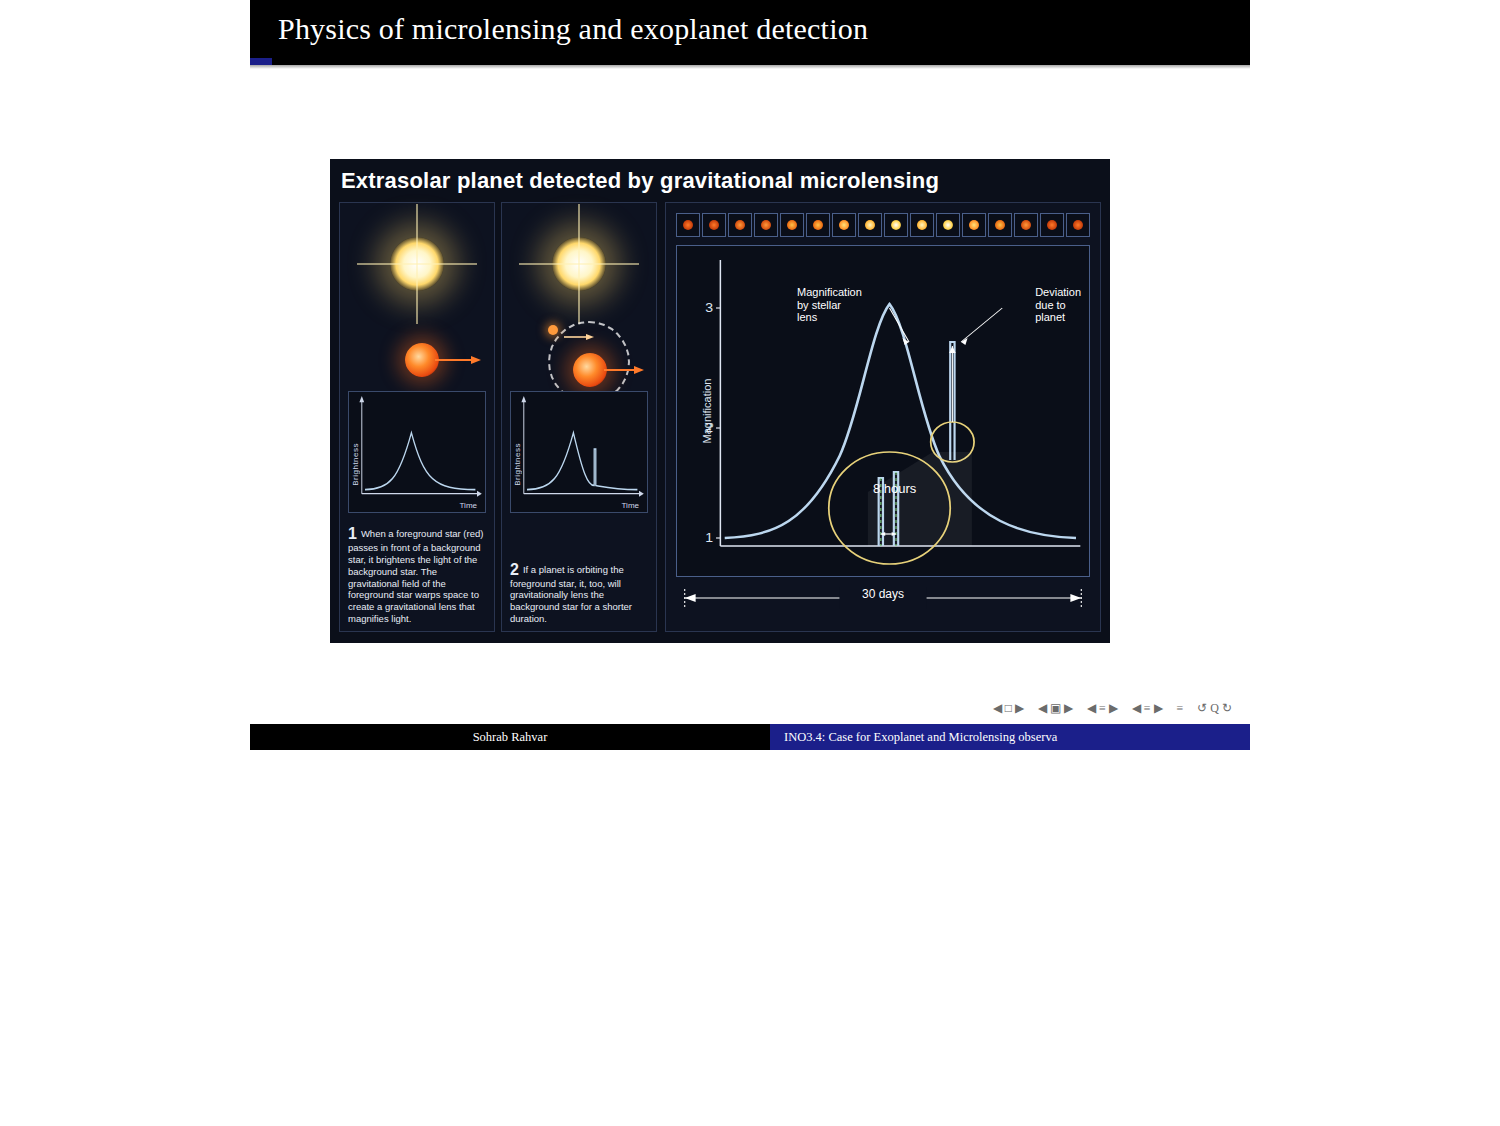Physics of microlensing and exoplanet detection
Extrasolar planet detected by gravitational microlensing
Brightness Time
1 When a foreground star (red) passes in front of a background star, it brightens the light of the background star. The gravitational field of the foreground star warps space to create a gravitational lens that magnifies light.
Brightness Time
2 If a planet is orbiting the foreground star, it, too, will gravitationally lens the background star for a shorter duration.
3 2 1
Magnification
Magnification
by stellar
lens
Deviation
due to
planet
8 hours
30 days
◀□▶ ◀▣▶ ◀≡▶ ◀≡▶ ≡ ↺Q↻
Sohrab Rahvar
INO3.4: Case for Exoplanet and Microlensing observa